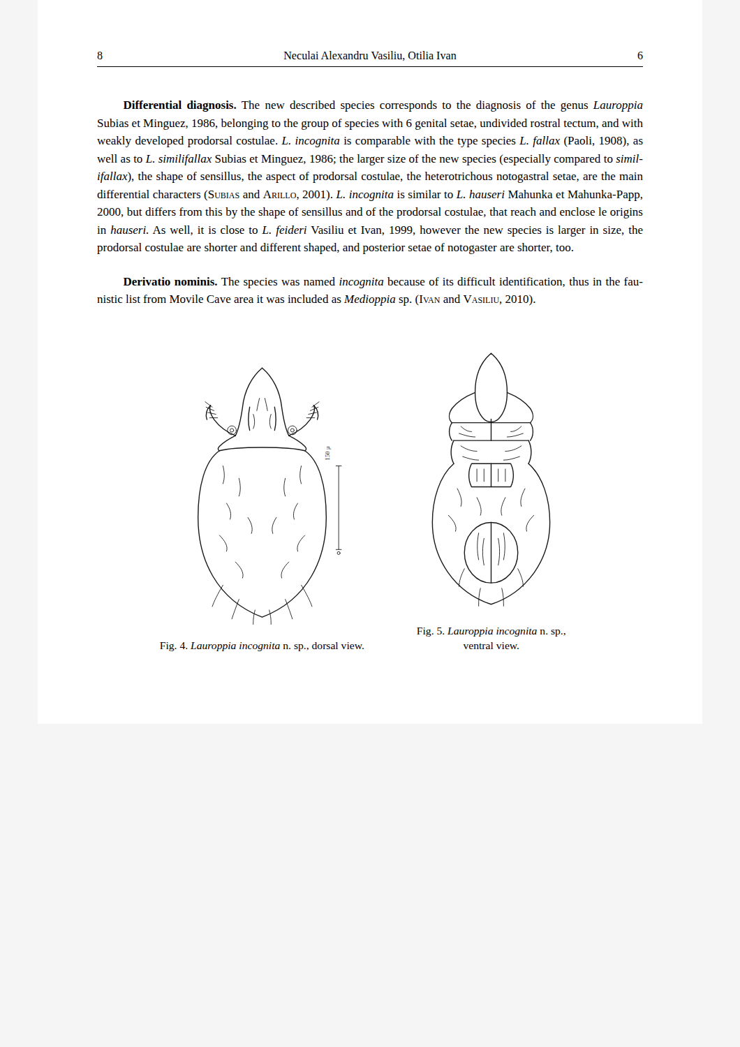8 Neculai Alexandru Vasiliu, Otilia Ivan 6
Differential diagnosis. The new described species corresponds to the diagnosis of the genus Lauroppia Subias et Minguez, 1986, belonging to the group of species with 6 genital setae, undivided rostral tectum, and with weakly developed prodorsal costulae. L. incognita is comparable with the type species L. fallax (Paoli, 1908), as well as to L. similifallax Subias et Minguez, 1986; the larger size of the new species (especially compared to similifallax), the shape of sensillus, the aspect of prodorsal costulae, the heterotrichous notogastral setae, are the main differential characters (Subias and Arillo, 2001). L. incognita is similar to L. hauseri Mahunka et Mahunka-Papp, 2000, but differs from this by the shape of sensillus and of the prodorsal costulae, that reach and enclose le origins in hauseri. As well, it is close to L. feideri Vasiliu et Ivan, 1999, however the new species is larger in size, the prodorsal costulae are shorter and different shaped, and posterior setae of notogaster are shorter, too.
Derivatio nominis. The species was named incognita because of its difficult identification, thus in the faunistic list from Movile Cave area it was included as Medioppia sp. (Ivan and Vasiliu, 2010).
150 µ
Fig. 4. Lauroppia incognita n. sp., dorsal view.
Fig. 5. Lauroppia incognita n. sp.,
ventral view.